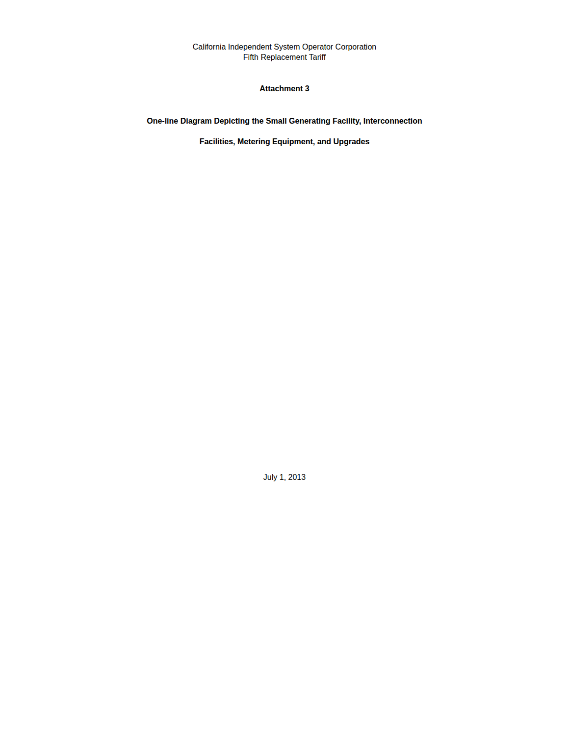California Independent System Operator Corporation
Fifth Replacement Tariff
Attachment 3
One-line Diagram Depicting the Small Generating Facility, Interconnection
Facilities, Metering Equipment, and Upgrades
July 1, 2013